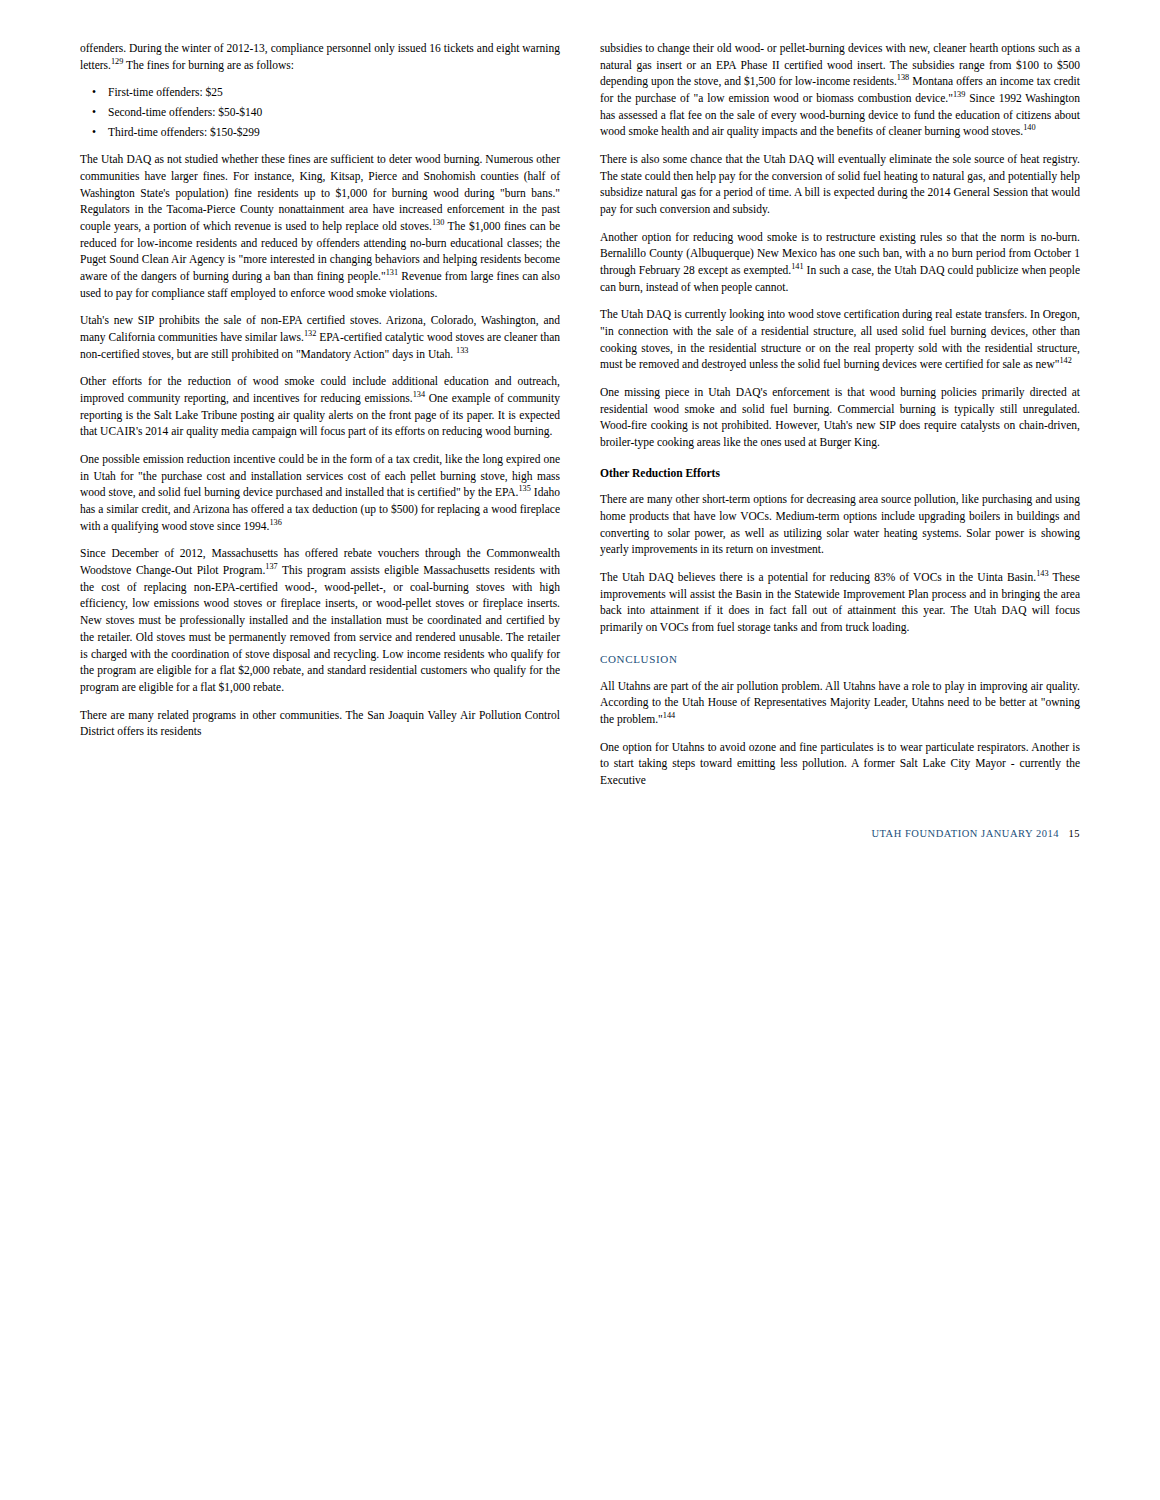offenders. During the winter of 2012-13, compliance personnel only issued 16 tickets and eight warning letters.129 The fines for burning are as follows:
First-time offenders: $25
Second-time offenders: $50-$140
Third-time offenders: $150-$299
The Utah DAQ as not studied whether these fines are sufficient to deter wood burning. Numerous other communities have larger fines. For instance, King, Kitsap, Pierce and Snohomish counties (half of Washington State's population) fine residents up to $1,000 for burning wood during "burn bans." Regulators in the Tacoma-Pierce County nonattainment area have increased enforcement in the past couple years, a portion of which revenue is used to help replace old stoves.130 The $1,000 fines can be reduced for low-income residents and reduced by offenders attending no-burn educational classes; the Puget Sound Clean Air Agency is "more interested in changing behaviors and helping residents become aware of the dangers of burning during a ban than fining people."131 Revenue from large fines can also used to pay for compliance staff employed to enforce wood smoke violations.
Utah's new SIP prohibits the sale of non-EPA certified stoves. Arizona, Colorado, Washington, and many California communities have similar laws.132 EPA-certified catalytic wood stoves are cleaner than non-certified stoves, but are still prohibited on "Mandatory Action" days in Utah. 133
Other efforts for the reduction of wood smoke could include additional education and outreach, improved community reporting, and incentives for reducing emissions.134 One example of community reporting is the Salt Lake Tribune posting air quality alerts on the front page of its paper. It is expected that UCAIR's 2014 air quality media campaign will focus part of its efforts on reducing wood burning.
One possible emission reduction incentive could be in the form of a tax credit, like the long expired one in Utah for "the purchase cost and installation services cost of each pellet burning stove, high mass wood stove, and solid fuel burning device purchased and installed that is certified" by the EPA.135 Idaho has a similar credit, and Arizona has offered a tax deduction (up to $500) for replacing a wood fireplace with a qualifying wood stove since 1994.136
Since December of 2012, Massachusetts has offered rebate vouchers through the Commonwealth Woodstove Change-Out Pilot Program.137 This program assists eligible Massachusetts residents with the cost of replacing non-EPA-certified wood-, wood-pellet-, or coal-burning stoves with high efficiency, low emissions wood stoves or fireplace inserts, or wood-pellet stoves or fireplace inserts. New stoves must be professionally installed and the installation must be coordinated and certified by the retailer. Old stoves must be permanently removed from service and rendered unusable. The retailer is charged with the coordination of stove disposal and recycling. Low income residents who qualify for the program are eligible for a flat $2,000 rebate, and standard residential customers who qualify for the program are eligible for a flat $1,000 rebate.
There are many related programs in other communities. The San Joaquin Valley Air Pollution Control District offers its residents
subsidies to change their old wood- or pellet-burning devices with new, cleaner hearth options such as a natural gas insert or an EPA Phase II certified wood insert. The subsidies range from $100 to $500 depending upon the stove, and $1,500 for low-income residents.138 Montana offers an income tax credit for the purchase of "a low emission wood or biomass combustion device."139 Since 1992 Washington has assessed a flat fee on the sale of every wood-burning device to fund the education of citizens about wood smoke health and air quality impacts and the benefits of cleaner burning wood stoves.140
There is also some chance that the Utah DAQ will eventually eliminate the sole source of heat registry. The state could then help pay for the conversion of solid fuel heating to natural gas, and potentially help subsidize natural gas for a period of time. A bill is expected during the 2014 General Session that would pay for such conversion and subsidy.
Another option for reducing wood smoke is to restructure existing rules so that the norm is no-burn. Bernalillo County (Albuquerque) New Mexico has one such ban, with a no burn period from October 1 through February 28 except as exempted.141 In such a case, the Utah DAQ could publicize when people can burn, instead of when people cannot.
The Utah DAQ is currently looking into wood stove certification during real estate transfers. In Oregon, "in connection with the sale of a residential structure, all used solid fuel burning devices, other than cooking stoves, in the residential structure or on the real property sold with the residential structure, must be removed and destroyed unless the solid fuel burning devices were certified for sale as new"142
One missing piece in Utah DAQ's enforcement is that wood burning policies primarily directed at residential wood smoke and solid fuel burning. Commercial burning is typically still unregulated. Wood-fire cooking is not prohibited. However, Utah's new SIP does require catalysts on chain-driven, broiler-type cooking areas like the ones used at Burger King.
Other Reduction Efforts
There are many other short-term options for decreasing area source pollution, like purchasing and using home products that have low VOCs. Medium-term options include upgrading boilers in buildings and converting to solar power, as well as utilizing solar water heating systems. Solar power is showing yearly improvements in its return on investment.
The Utah DAQ believes there is a potential for reducing 83% of VOCs in the Uinta Basin.143 These improvements will assist the Basin in the Statewide Improvement Plan process and in bringing the area back into attainment if it does in fact fall out of attainment this year. The Utah DAQ will focus primarily on VOCs from fuel storage tanks and from truck loading.
CONCLUSION
All Utahns are part of the air pollution problem. All Utahns have a role to play in improving air quality. According to the Utah House of Representatives Majority Leader, Utahns need to be better at "owning the problem."144
One option for Utahns to avoid ozone and fine particulates is to wear particulate respirators. Another is to start taking steps toward emitting less pollution. A former Salt Lake City Mayor - currently the Executive
UTAH FOUNDATION JANUARY 2014 15